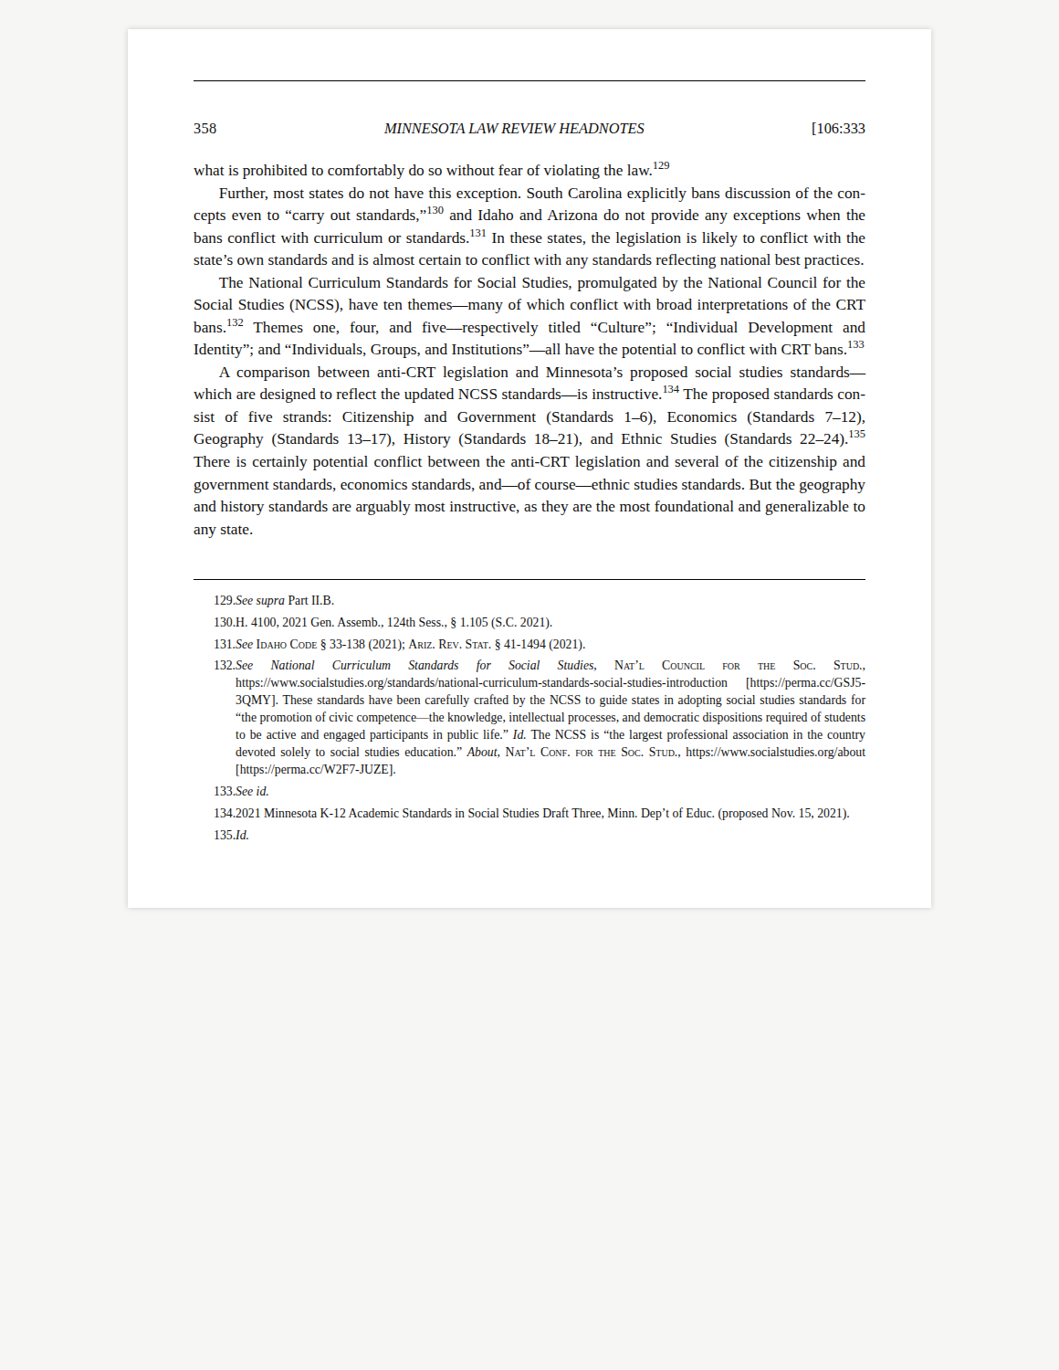358 MINNESOTA LAW REVIEW HEADNOTES [106:333
what is prohibited to comfortably do so without fear of violating the law.129
Further, most states do not have this exception. South Carolina explicitly bans discussion of the concepts even to “carry out standards,”130 and Idaho and Arizona do not provide any exceptions when the bans conflict with curriculum or standards.131 In these states, the legislation is likely to conflict with the state’s own standards and is almost certain to conflict with any standards reflecting national best practices.
The National Curriculum Standards for Social Studies, promulgated by the National Council for the Social Studies (NCSS), have ten themes—many of which conflict with broad interpretations of the CRT bans.132 Themes one, four, and five––respectively titled “Culture”; “Individual Development and Identity”; and “Individuals, Groups, and Institutions”—all have the potential to conflict with CRT bans.133
A comparison between anti-CRT legislation and Minnesota’s proposed social studies standards—which are designed to reflect the updated NCSS standards—is instructive.134 The proposed standards consist of five strands: Citizenship and Government (Standards 1–6), Economics (Standards 7–12), Geography (Standards 13–17), History (Standards 18–21), and Ethnic Studies (Standards 22–24).135 There is certainly potential conflict between the anti-CRT legislation and several of the citizenship and government standards, economics standards, and—of course—ethnic studies standards. But the geography and history standards are arguably most instructive, as they are the most foundational and generalizable to any state.
129. See supra Part II.B.
130. H. 4100, 2021 Gen. Assemb., 124th Sess., § 1.105 (S.C. 2021).
131. See Idaho Code § 33-138 (2021); Ariz. Rev. Stat. § 41-1494 (2021).
132. See National Curriculum Standards for Social Studies, Nat’l Council for the Soc. Stud., https://www.socialstudies.org/standards/national-curriculum-standards-social-studies-introduction [https://perma.cc/GSJ5-3QMY]. These standards have been carefully crafted by the NCSS to guide states in adopting social studies standards for “the promotion of civic competence—the knowledge, intellectual processes, and democratic dispositions required of students to be active and engaged participants in public life.” Id. The NCSS is “the largest professional association in the country devoted solely to social studies education.” About, Nat’l Conf. for the Soc. Stud., https://www.socialstudies.org/about [https://perma.cc/W2F7-JUZE].
133. See id.
134. 2021 Minnesota K-12 Academic Standards in Social Studies Draft Three, Minn. Dep’t of Educ. (proposed Nov. 15, 2021).
135. Id.